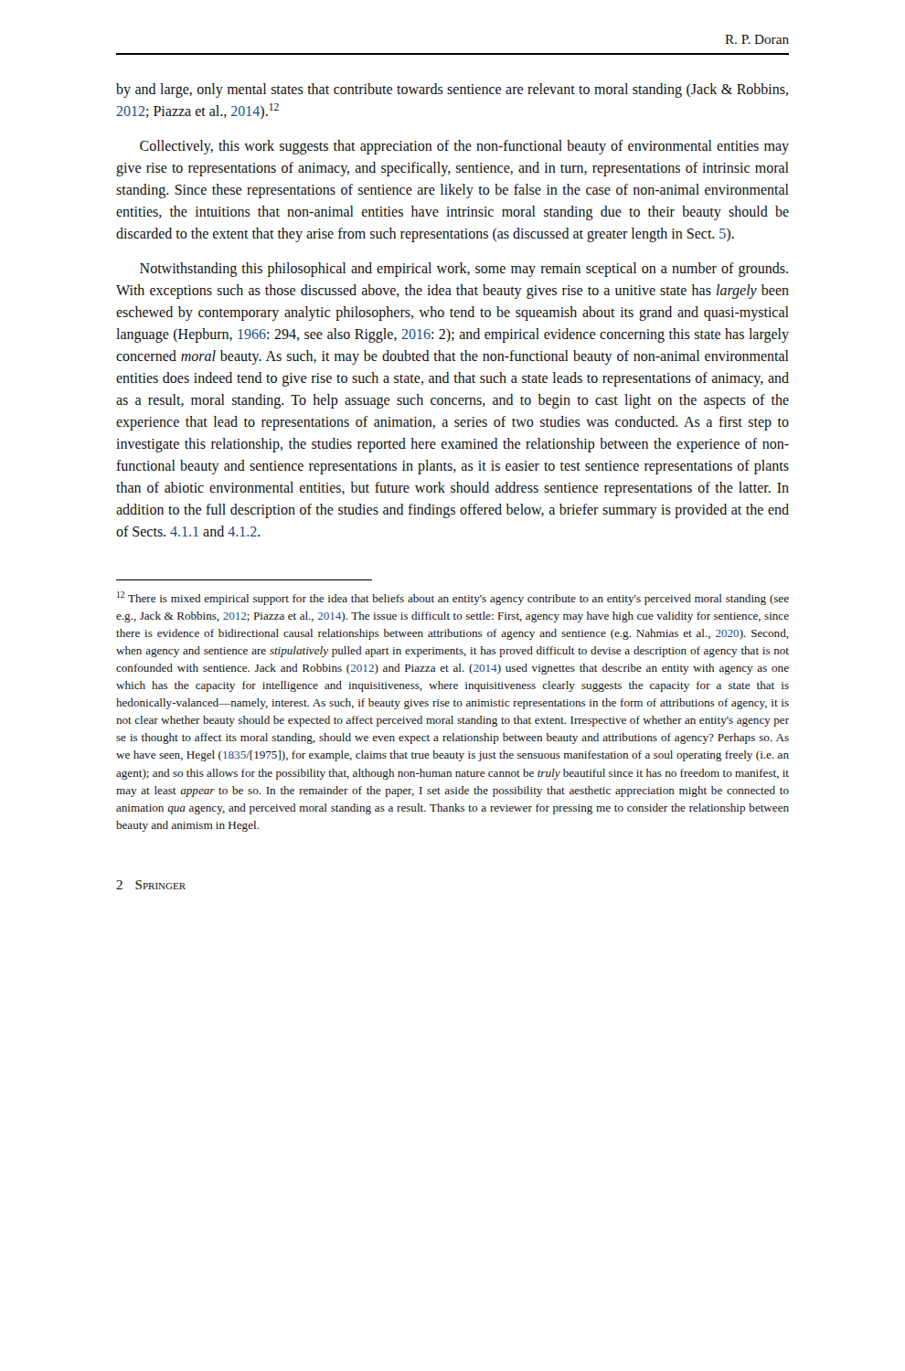R. P. Doran
by and large, only mental states that contribute towards sentience are relevant to moral standing (Jack & Robbins, 2012; Piazza et al., 2014).12
Collectively, this work suggests that appreciation of the non-functional beauty of environmental entities may give rise to representations of animacy, and specifically, sentience, and in turn, representations of intrinsic moral standing. Since these representations of sentience are likely to be false in the case of non-animal environmental entities, the intuitions that non-animal entities have intrinsic moral standing due to their beauty should be discarded to the extent that they arise from such representations (as discussed at greater length in Sect. 5).
Notwithstanding this philosophical and empirical work, some may remain sceptical on a number of grounds. With exceptions such as those discussed above, the idea that beauty gives rise to a unitive state has largely been eschewed by contemporary analytic philosophers, who tend to be squeamish about its grand and quasi-mystical language (Hepburn, 1966: 294, see also Riggle, 2016: 2); and empirical evidence concerning this state has largely concerned moral beauty. As such, it may be doubted that the non-functional beauty of non-animal environmental entities does indeed tend to give rise to such a state, and that such a state leads to representations of animacy, and as a result, moral standing. To help assuage such concerns, and to begin to cast light on the aspects of the experience that lead to representations of animation, a series of two studies was conducted. As a first step to investigate this relationship, the studies reported here examined the relationship between the experience of non-functional beauty and sentience representations in plants, as it is easier to test sentience representations of plants than of abiotic environmental entities, but future work should address sentience representations of the latter. In addition to the full description of the studies and findings offered below, a briefer summary is provided at the end of Sects. 4.1.1 and 4.1.2.
12 There is mixed empirical support for the idea that beliefs about an entity's agency contribute to an entity's perceived moral standing (see e.g., Jack & Robbins, 2012; Piazza et al., 2014). The issue is difficult to settle: First, agency may have high cue validity for sentience, since there is evidence of bidirectional causal relationships between attributions of agency and sentience (e.g. Nahmias et al., 2020). Second, when agency and sentience are stipulatively pulled apart in experiments, it has proved difficult to devise a description of agency that is not confounded with sentience. Jack and Robbins (2012) and Piazza et al. (2014) used vignettes that describe an entity with agency as one which has the capacity for intelligence and inquisitiveness, where inquisitiveness clearly suggests the capacity for a state that is hedonically-valanced—namely, interest. As such, if beauty gives rise to animistic representations in the form of attributions of agency, it is not clear whether beauty should be expected to affect perceived moral standing to that extent. Irrespective of whether an entity's agency per se is thought to affect its moral standing, should we even expect a relationship between beauty and attributions of agency? Perhaps so. As we have seen, Hegel (1835/[1975]), for example, claims that true beauty is just the sensuous manifestation of a soul operating freely (i.e. an agent); and so this allows for the possibility that, although non-human nature cannot be truly beautiful since it has no freedom to manifest, it may at least appear to be so. In the remainder of the paper, I set aside the possibility that aesthetic appreciation might be connected to animation qua agency, and perceived moral standing as a result. Thanks to a reviewer for pressing me to consider the relationship between beauty and animism in Hegel.
2 Springer